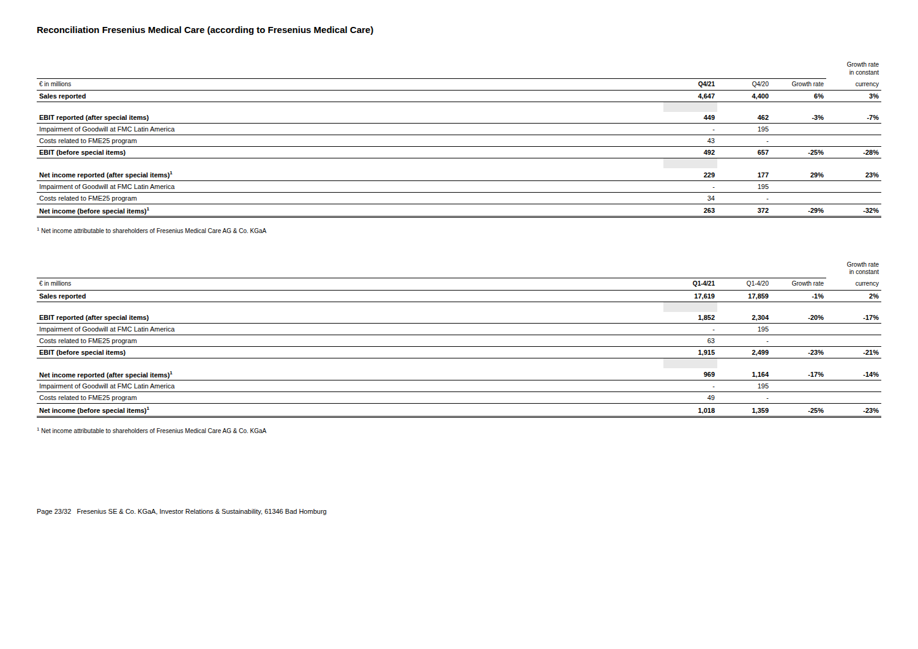Reconciliation Fresenius Medical Care (according to Fresenius Medical Care)
| | | | | Growth rate in constant |
| --- | --- | --- | --- | --- |
| € in millions | Q4/21 | Q4/20 | Growth rate | currency |
| Sales reported | 4,647 | 4,400 | 6% | 3% |
| EBIT reported (after special items) | 449 | 462 | -3% | -7% |
| Impairment of Goodwill at FMC Latin America | - | 195 | | |
| Costs related to FME25 program | 43 | - | | |
| EBIT (before special items) | 492 | 657 | -25% | -28% |
| Net income reported (after special items) 1 | 229 | 177 | 29% | 23% |
| Impairment of Goodwill at FMC Latin America | - | 195 | | |
| Costs related to FME25 program | 34 | - | | |
| Net income (before special items) 1 | 263 | 372 | -29% | -32% |
1 Net income attributable to shareholders of Fresenius Medical Care AG & Co. KGaA
| | | | | Growth rate in constant |
| --- | --- | --- | --- | --- |
| € in millions | Q1-4/21 | Q1-4/20 | Growth rate | currency |
| Sales reported | 17,619 | 17,859 | -1% | 2% |
| EBIT reported (after special items) | 1,852 | 2,304 | -20% | -17% |
| Impairment of Goodwill at FMC Latin America | - | 195 | | |
| Costs related to FME25 program | 63 | - | | |
| EBIT (before special items) | 1,915 | 2,499 | -23% | -21% |
| Net income reported (after special items) 1 | 969 | 1,164 | -17% | -14% |
| Impairment of Goodwill at FMC Latin America | - | 195 | | |
| Costs related to FME25 program | 49 | - | | |
| Net income (before special items) 1 | 1,018 | 1,359 | -25% | -23% |
1 Net income attributable to shareholders of Fresenius Medical Care AG & Co. KGaA
Page 23/32 Fresenius SE & Co. KGaA, Investor Relations & Sustainability, 61346 Bad Homburg